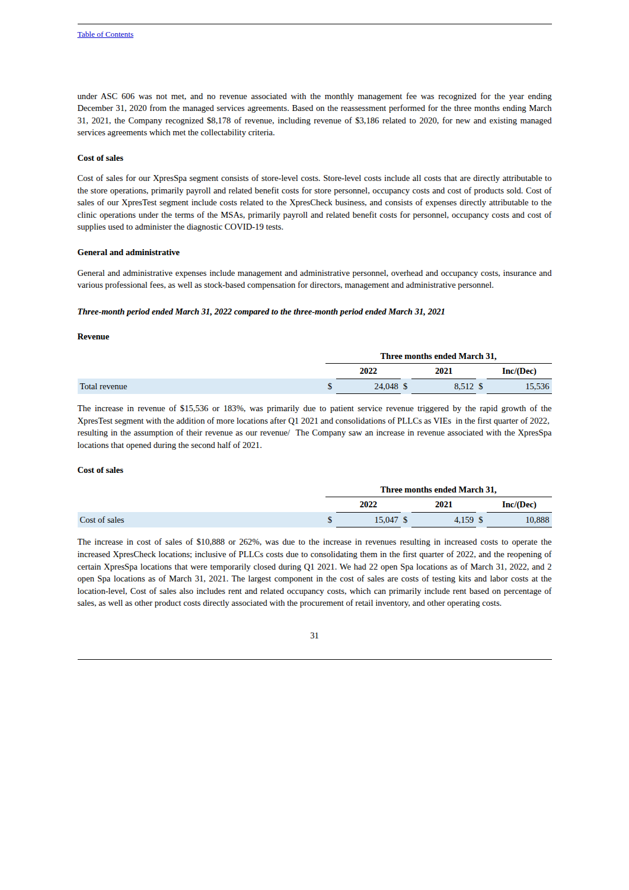Table of Contents
under ASC 606 was not met, and no revenue associated with the monthly management fee was recognized for the year ending December 31, 2020 from the managed services agreements. Based on the reassessment performed for the three months ending March 31, 2021, the Company recognized $8,178 of revenue, including revenue of $3,186 related to 2020, for new and existing managed services agreements which met the collectability criteria.
Cost of sales
Cost of sales for our XpresSpa segment consists of store-level costs. Store-level costs include all costs that are directly attributable to the store operations, primarily payroll and related benefit costs for store personnel, occupancy costs and cost of products sold. Cost of sales of our XpresTest segment include costs related to the XpresCheck business, and consists of expenses directly attributable to the clinic operations under the terms of the MSAs, primarily payroll and related benefit costs for personnel, occupancy costs and cost of supplies used to administer the diagnostic COVID-19 tests.
General and administrative
General and administrative expenses include management and administrative personnel, overhead and occupancy costs, insurance and various professional fees, as well as stock-based compensation for directors, management and administrative personnel.
Three-month period ended March 31, 2022 compared to the three-month period ended March 31, 2021
Revenue
| | Three months ended March 31, |
| | | 2022 | | 2021 | | Inc/(Dec) |
| Total revenue | $ | 24,048 | $ | 8,512 | $ | 15,536 |
The increase in revenue of $15,536 or 183%, was primarily due to patient service revenue triggered by the rapid growth of the XpresTest segment with the addition of more locations after Q1 2021 and consolidations of PLLCs as VIEs in the first quarter of 2022, resulting in the assumption of their revenue as our revenue/ The Company saw an increase in revenue associated with the XpresSpa locations that opened during the second half of 2021.
Cost of sales
| | Three months ended March 31, |
| | | 2022 | | 2021 | | Inc/(Dec) |
| Cost of sales | $ | 15,047 | $ | 4,159 | $ | 10,888 |
The increase in cost of sales of $10,888 or 262%, was due to the increase in revenues resulting in increased costs to operate the increased XpresCheck locations; inclusive of PLLCs costs due to consolidating them in the first quarter of 2022, and the reopening of certain XpresSpa locations that were temporarily closed during Q1 2021. We had 22 open Spa locations as of March 31, 2022, and 2 open Spa locations as of March 31, 2021. The largest component in the cost of sales are costs of testing kits and labor costs at the location-level, Cost of sales also includes rent and related occupancy costs, which can primarily include rent based on percentage of sales, as well as other product costs directly associated with the procurement of retail inventory, and other operating costs.
31